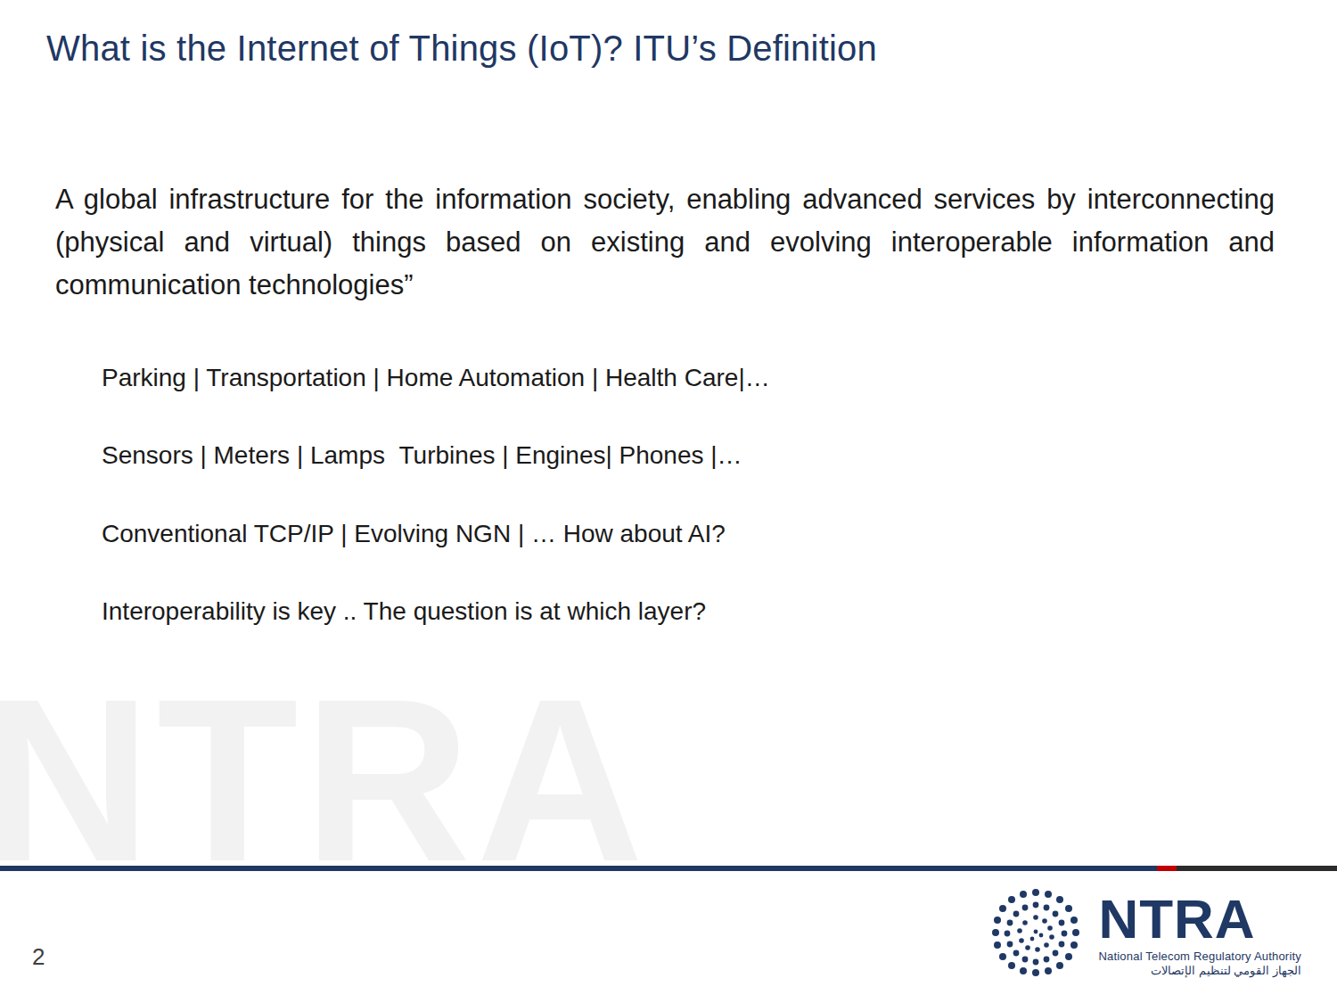What is the Internet of Things (IoT)? ITU’s Definition
NTRA
A global infrastructure for the information society, enabling advanced services by interconnecting (physical and virtual) things based on existing and evolving interoperable information and communication technologies”
Parking | Transportation | Home Automation | Health Care|…
Sensors | Meters | Lamps Turbines | Engines| Phones |…
Conventional TCP/IP | Evolving NGN | … How about AI?
Interoperability is key .. The question is at which layer?
2
NTRA National Telecom Regulatory Authority الجهاز القومي لتنظيم الإتصالات